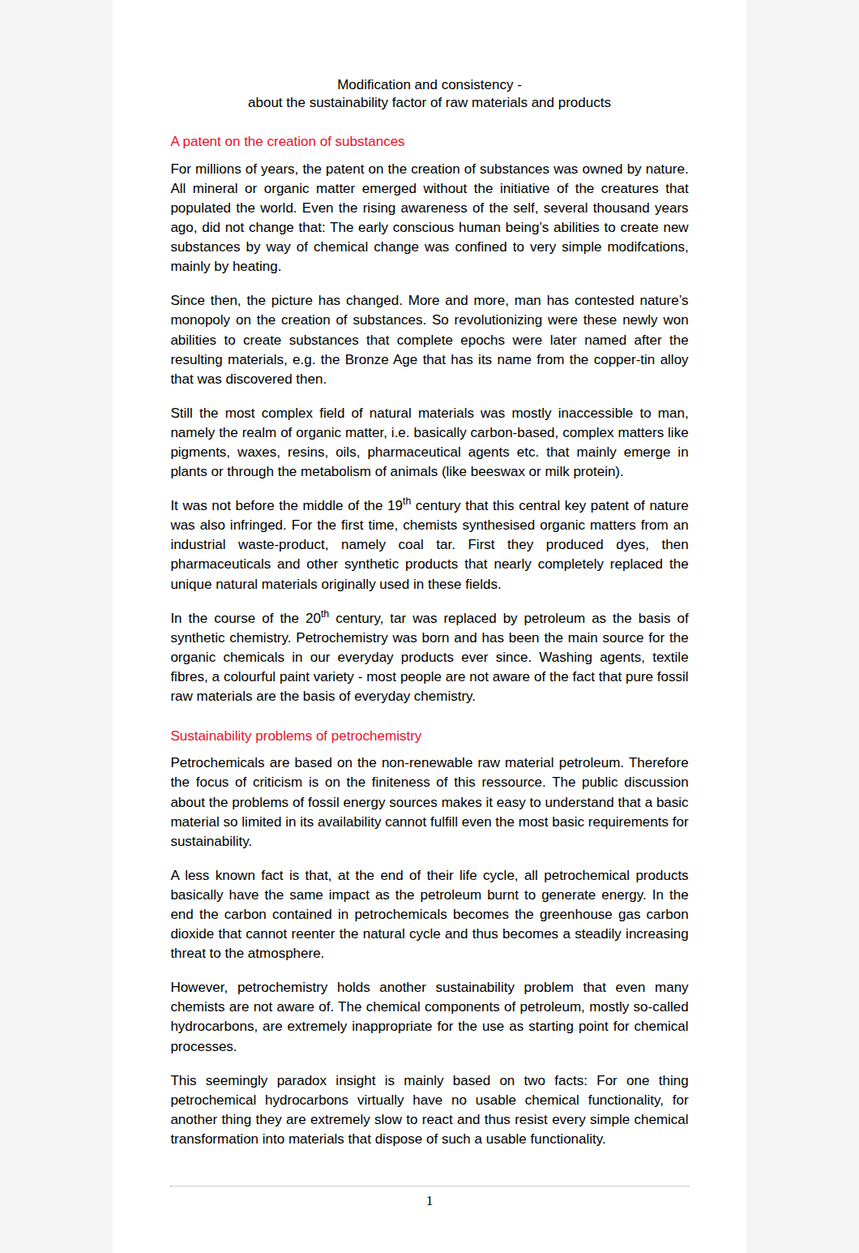Modification and consistency -
about the sustainability factor of raw materials and products
A patent on the creation of substances
For millions of years, the patent on the creation of substances was owned by nature. All mineral or organic matter emerged without the initiative of the creatures that populated the world. Even the rising awareness of the self, several thousand years ago, did not change that: The early conscious human being’s abilities to create new substances by way of chemical change was confined to very simple modifcations, mainly by heating.
Since then, the picture has changed. More and more, man has contested nature’s monopoly on the creation of substances. So revolutionizing were these newly won abilities to create substances that complete epochs were later named after the resulting materials, e.g. the Bronze Age that has its name from the copper-tin alloy that was discovered then.
Still the most complex field of natural materials was mostly inaccessible to man, namely the realm of organic matter, i.e. basically carbon-based, complex matters like pigments, waxes, resins, oils, pharmaceutical agents etc. that mainly emerge in plants or through the metabolism of animals (like beeswax or milk protein).
It was not before the middle of the 19th century that this central key patent of nature was also infringed. For the first time, chemists synthesised organic matters from an industrial waste-product, namely coal tar. First they produced dyes, then pharmaceuticals and other synthetic products that nearly completely replaced the unique natural materials originally used in these fields.
In the course of the 20th century, tar was replaced by petroleum as the basis of synthetic chemistry. Petrochemistry was born and has been the main source for the organic chemicals in our everyday products ever since. Washing agents, textile fibres, a colourful paint variety - most people are not aware of the fact that pure fossil raw materials are the basis of everyday chemistry.
Sustainability problems of petrochemistry
Petrochemicals are based on the non-renewable raw material petroleum. Therefore the focus of criticism is on the finiteness of this ressource. The public discussion about the problems of fossil energy sources makes it easy to understand that a basic material so limited in its availability cannot fulfill even the most basic requirements for sustainability.
A less known fact is that, at the end of their life cycle, all petrochemical products basically have the same impact as the petroleum burnt to generate energy. In the end the carbon contained in petrochemicals becomes the greenhouse gas carbon dioxide that cannot reenter the natural cycle and thus becomes a steadily increasing threat to the atmosphere.
However, petrochemistry holds another sustainability problem that even many chemists are not aware of. The chemical components of petroleum, mostly so-called hydrocarbons, are extremely inappropriate for the use as starting point for chemical processes.
This seemingly paradox insight is mainly based on two facts: For one thing petrochemical hydrocarbons virtually have no usable chemical functionality, for another thing they are extremely slow to react and thus resist every simple chemical transformation into materials that dispose of such a usable functionality.
1